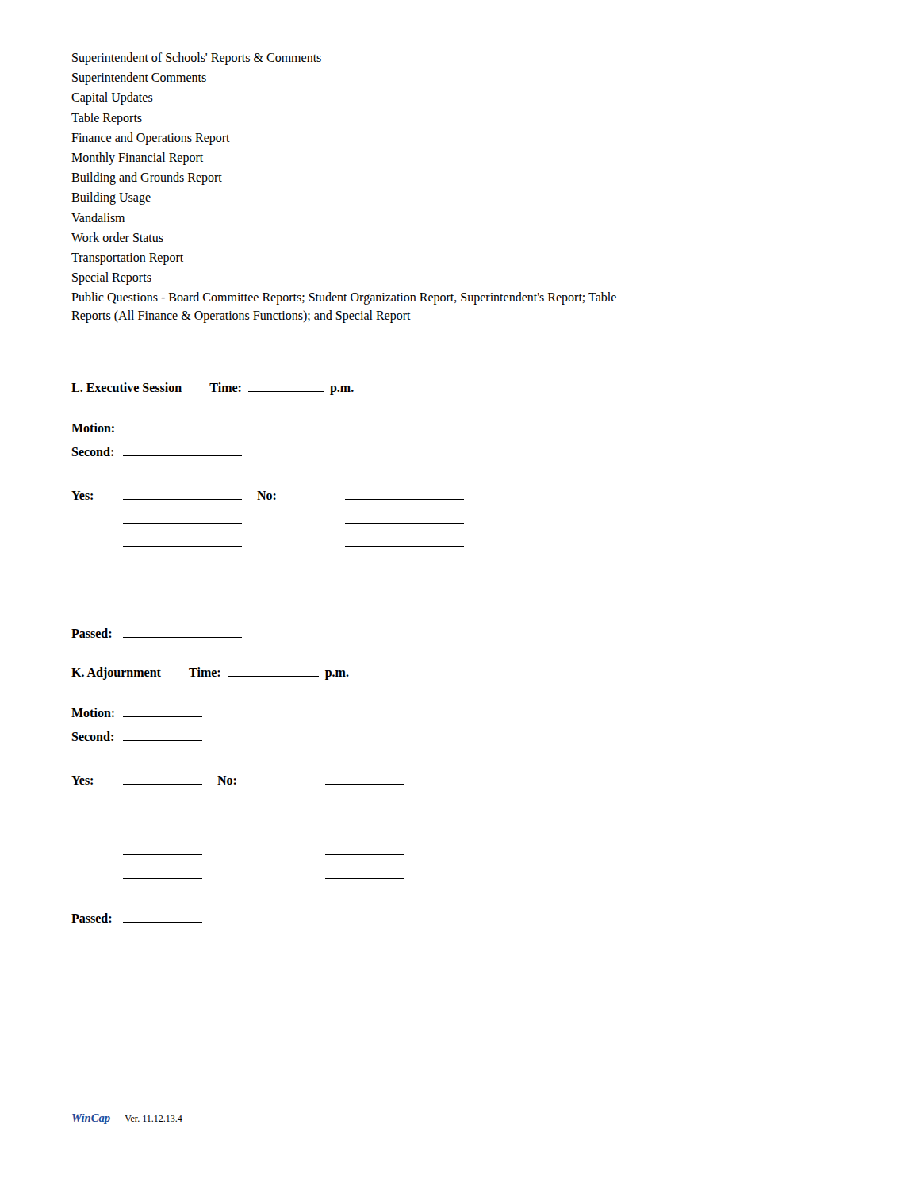Superintendent of Schools' Reports & Comments
Superintendent Comments
Capital Updates
Table Reports
Finance and Operations Report
Monthly Financial Report
Building and Grounds Report
Building Usage
Vandalism
Work order Status
Transportation Report
Special Reports
Public Questions - Board Committee Reports; Student Organization Report, Superintendent's Report; Table Reports (All Finance & Operations Functions); and Special Report
L. Executive SessionTime: p.m.
| Motion: | | | |
| Second: | | | |
| Yes: | | No: | |
| Passed: | | | |
K. AdjournmentTime: p.m.
| Motion: | | | |
| Second: | | | |
| Yes: | | No: | |
| Passed: | | | |
WinCap Ver. 11.12.13.4